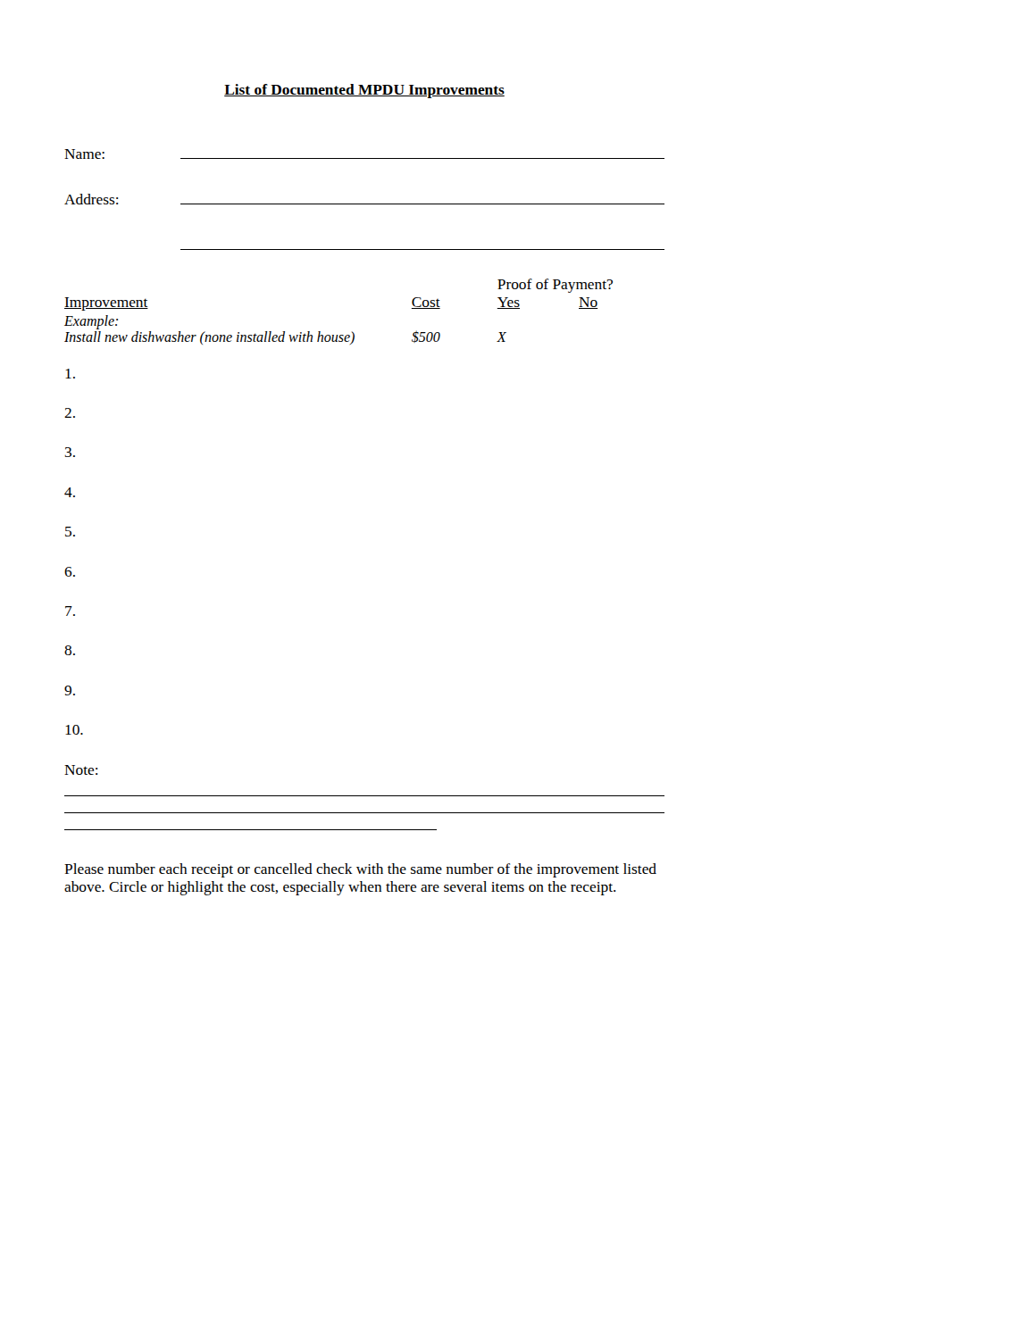List of Documented MPDU Improvements
Name:
Address:
Proof of Payment?
| Improvement | Cost | Yes | No |
| --- | --- | --- | --- |
| Example: |
| Install new dishwasher (none installed with house) | $500 | X | |
1.
2.
3.
4.
5.
6.
7.
8.
9.
10.
Note:
Please number each receipt or cancelled check with the same number of the improvement listed above. Circle or highlight the cost, especially when there are several items on the receipt.